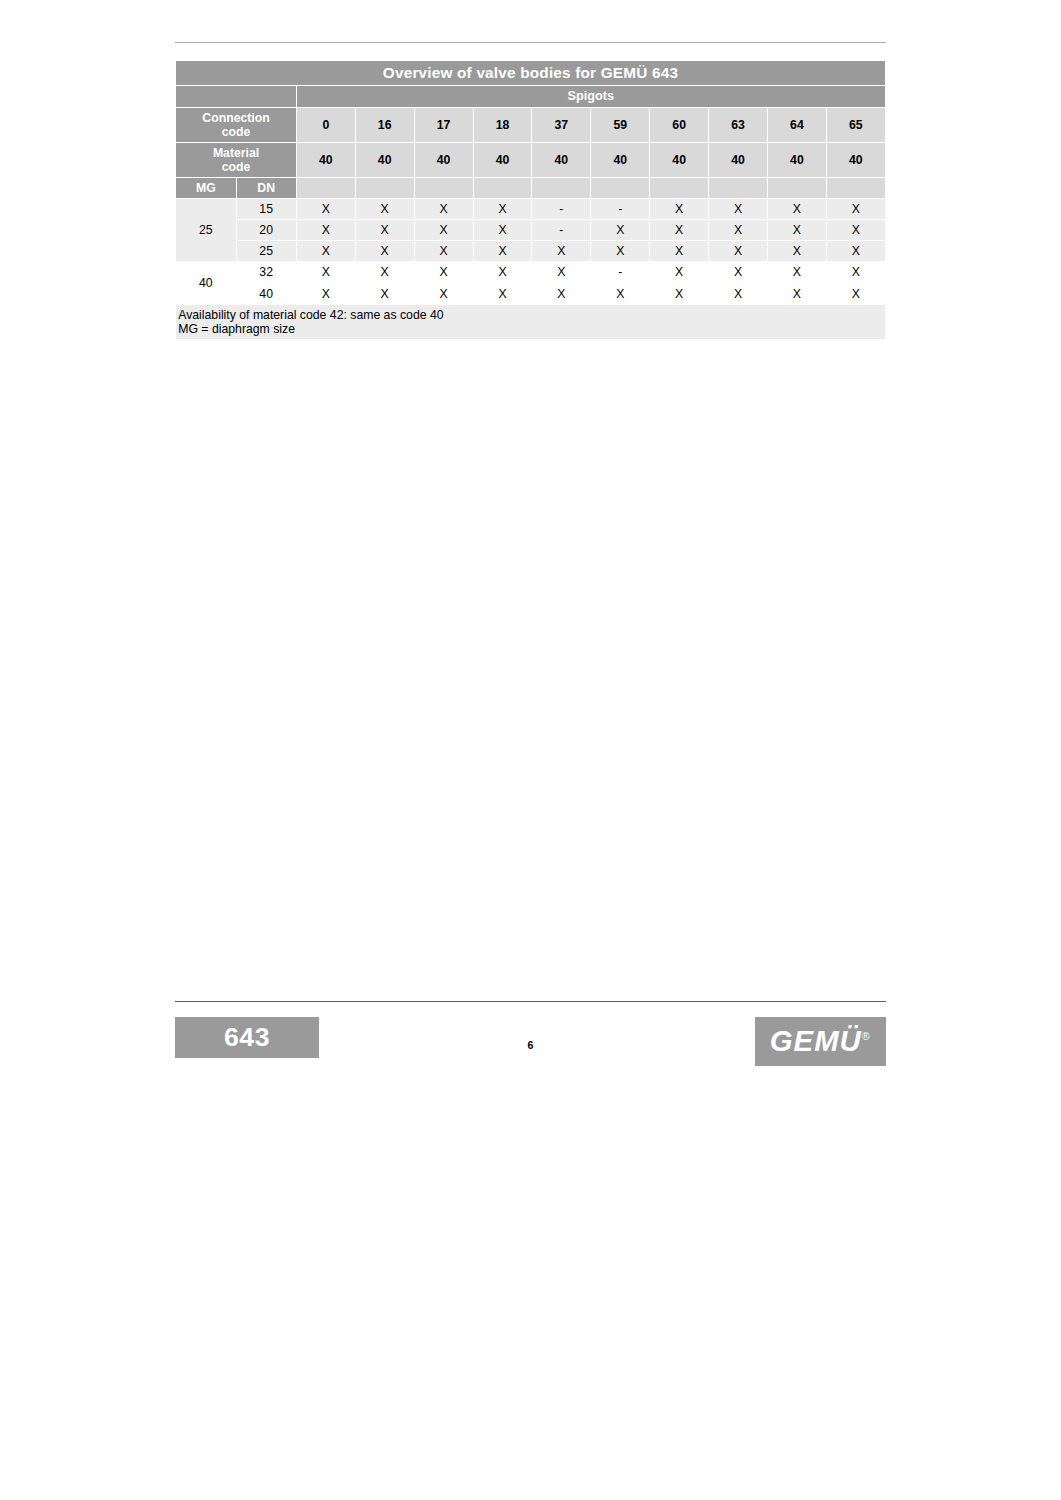| Overview of valve bodies for GEMÜ 643 |
| | Spigots |
| Connection code | 0 | 16 | 17 | 18 | 37 | 59 | 60 | 63 | 64 | 65 |
| Material code | 40 | 40 | 40 | 40 | 40 | 40 | 40 | 40 | 40 | 40 |
| MG | DN | | | | | | | | | | |
| 25 | 15 | X | X | X | X | - | - | X | X | X | X |
| 20 | X | X | X | X | - | X | X | X | X | X |
| 25 | X | X | X | X | X | X | X | X | X | X |
| 40 | 32 | X | X | X | X | X | - | X | X | X | X |
| 40 | X | X | X | X | X | X | X | X | X | X |
| Availability of material code 42: same as code 40 MG = diaphragm size |
643
6
GEMÜ®